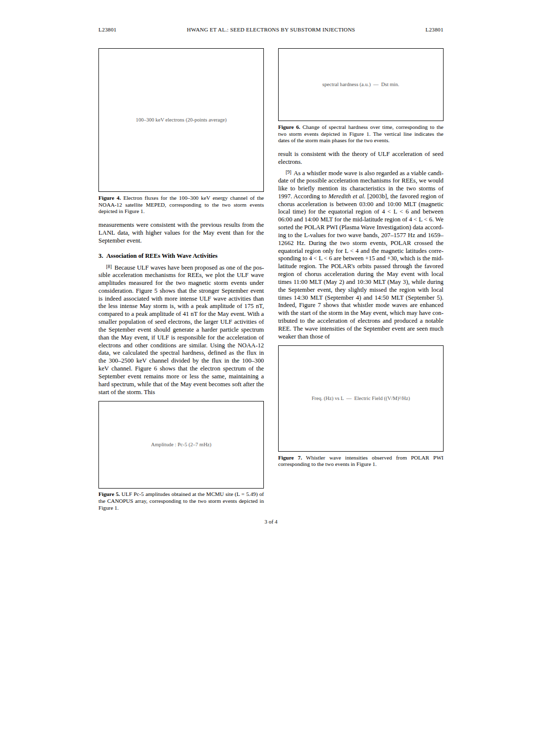L23801 HWANG ET AL.: SEED ELECTRONS BY SUBSTORM INJECTIONS L23801
100–300 keV electrons (20-points average)
Figure 4. Electron fluxes for the 100–300 keV energy channel of the NOAA-12 satellite MEPED, corresponding to the two storm events depicted in Figure 1.
measurements were consistent with the previous results from the LANL data, with higher values for the May event than for the September event.
3. Association of REEs With Wave Activities
[8] Because ULF waves have been proposed as one of the possible acceleration mechanisms for REEs, we plot the ULF wave amplitudes measured for the two magnetic storm events under consideration. Figure 5 shows that the stronger September event is indeed associated with more intense ULF wave activities than the less intense May storm is, with a peak amplitude of 175 nT, compared to a peak amplitude of 41 nT for the May event. With a smaller population of seed electrons, the larger ULF activities of the September event should generate a harder particle spectrum than the May event, if ULF is responsible for the acceleration of electrons and other conditions are similar. Using the NOAA-12 data, we calculated the spectral hardness, defined as the flux in the 300–2500 keV channel divided by the flux in the 100–300 keV channel. Figure 6 shows that the electron spectrum of the September event remains more or less the same, maintaining a hard spectrum, while that of the May event becomes soft after the start of the storm. This
Amplitude : Pc-5 (2–7 mHz)
Figure 5. ULF Pc-5 amplitudes obtained at the MCMU site (L = 5.49) of the CANOPUS array, corresponding to the two storm events depicted in Figure 1.
spectral hardness (a.u.) — Dst min.
Figure 6. Change of spectral hardness over time, corresponding to the two storm events depicted in Figure 1. The vertical line indicates the dates of the storm main phases for the two events.
result is consistent with the theory of ULF acceleration of seed electrons.
[9] As a whistler mode wave is also regarded as a viable candidate of the possible acceleration mechanisms for REEs, we would like to briefly mention its characteristics in the two storms of 1997. According to Meredith et al. [2003b], the favored region of chorus acceleration is between 03:00 and 10:00 MLT (magnetic local time) for the equatorial region of 4 < L < 6 and between 06:00 and 14:00 MLT for the mid-latitude region of 4 < L < 6. We sorted the POLAR PWI (Plasma Wave Investigation) data according to the L-values for two wave bands, 207–1577 Hz and 1659–12662 Hz. During the two storm events, POLAR crossed the equatorial region only for L < 4 and the magnetic latitudes corresponding to 4 < L < 6 are between +15 and +30, which is the mid-latitude region. The POLAR's orbits passed through the favored region of chorus acceleration during the May event with local times 11:00 MLT (May 2) and 10:30 MLT (May 3), while during the September event, they slightly missed the region with local times 14:30 MLT (September 4) and 14:50 MLT (September 5). Indeed, Figure 7 shows that whistler mode waves are enhanced with the start of the storm in the May event, which may have contributed to the acceleration of electrons and produced a notable REE. The wave intensities of the September event are seen much weaker than those of
Freq. (Hz) vs L — Electric Field ((V/M)²/Hz)
Figure 7. Whistler wave intensities observed from POLAR PWI corresponding to the two events in Figure 1.
3 of 4